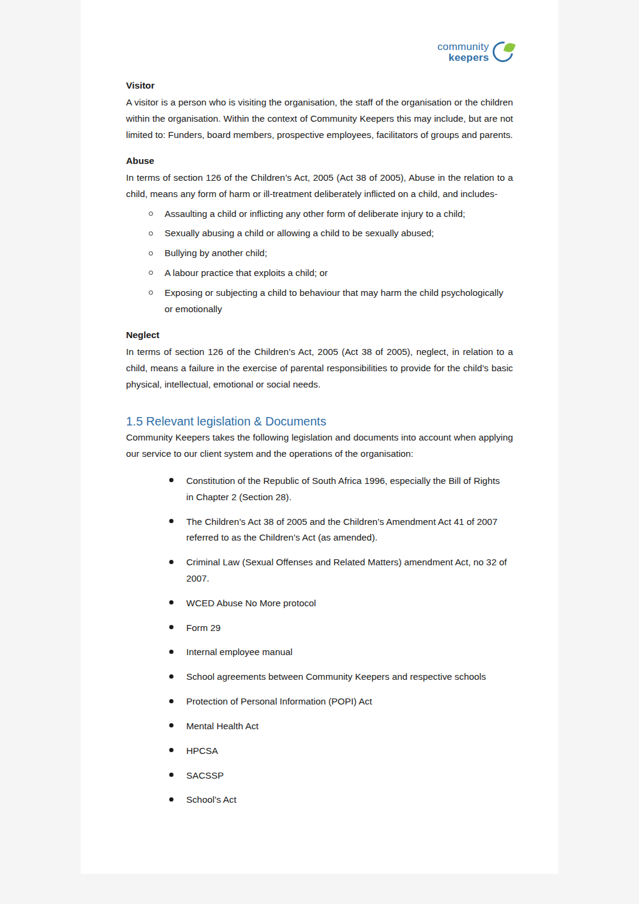community keepers
Visitor
A visitor is a person who is visiting the organisation, the staff of the organisation or the children within the organisation. Within the context of Community Keepers this may include, but are not limited to: Funders, board members, prospective employees, facilitators of groups and parents.
Abuse
In terms of section 126 of the Children’s Act, 2005 (Act 38 of 2005), Abuse in the relation to a child, means any form of harm or ill-treatment deliberately inflicted on a child, and includes-
Assaulting a child or inflicting any other form of deliberate injury to a child;
Sexually abusing a child or allowing a child to be sexually abused;
Bullying by another child;
A labour practice that exploits a child; or
Exposing or subjecting a child to behaviour that may harm the child psychologically or emotionally
Neglect
In terms of section 126 of the Children’s Act, 2005 (Act 38 of 2005), neglect, in relation to a child, means a failure in the exercise of parental responsibilities to provide for the child’s basic physical, intellectual, emotional or social needs.
1.5 Relevant legislation & Documents
Community Keepers takes the following legislation and documents into account when applying our service to our client system and the operations of the organisation:
Constitution of the Republic of South Africa 1996, especially the Bill of Rights in Chapter 2 (Section 28).
The Children’s Act 38 of 2005 and the Children’s Amendment Act 41 of 2007 referred to as the Children’s Act (as amended).
Criminal Law (Sexual Offenses and Related Matters) amendment Act, no 32 of 2007.
WCED Abuse No More protocol
Form 29
Internal employee manual
School agreements between Community Keepers and respective schools
Protection of Personal Information (POPI) Act
Mental Health Act
HPCSA
SACSSP
School’s Act